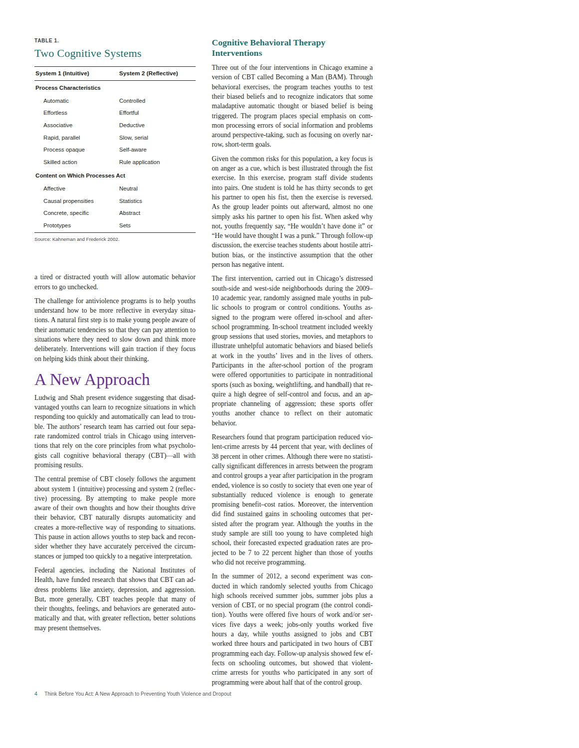TABLE 1.
Two Cognitive Systems
| System 1 (Intuitive) | System 2 (Reflective) |
| --- | --- |
| Process Characteristics |
| Automatic | Controlled |
| Effortless | Effortful |
| Associative | Deductive |
| Rapid, parallel | Slow, serial |
| Process opaque | Self-aware |
| Skilled action | Rule application |
| Content on Which Processes Act |
| Affective | Neutral |
| Causal propensities | Statistics |
| Concrete, specific | Abstract |
| Prototypes | Sets |
Source: Kahneman and Frederick 2002.
a tired or distracted youth will allow automatic behavior errors to go unchecked.
The challenge for antiviolence programs is to help youths understand how to be more reflective in everyday situations. A natural first step is to make young people aware of their automatic tendencies so that they can pay attention to situations where they need to slow down and think more deliberately. Interventions will gain traction if they focus on helping kids think about their thinking.
A New Approach
Ludwig and Shah present evidence suggesting that disadvantaged youths can learn to recognize situations in which responding too quickly and automatically can lead to trouble. The authors’ research team has carried out four separate randomized control trials in Chicago using interventions that rely on the core principles from what psychologists call cognitive behavioral therapy (CBT)—all with promising results.
The central premise of CBT closely follows the argument about system 1 (intuitive) processing and system 2 (reflective) processing. By attempting to make people more aware of their own thoughts and how their thoughts drive their behavior, CBT naturally disrupts automaticity and creates a more-reflective way of responding to situations. This pause in action allows youths to step back and reconsider whether they have accurately perceived the circumstances or jumped too quickly to a negative interpretation.
Federal agencies, including the National Institutes of Health, have funded research that shows that CBT can address problems like anxiety, depression, and aggression. But, more generally, CBT teaches people that many of their thoughts, feelings, and behaviors are generated automatically and that, with greater reflection, better solutions may present themselves.
Cognitive Behavioral Therapy Interventions
Three out of the four interventions in Chicago examine a version of CBT called Becoming a Man (BAM). Through behavioral exercises, the program teaches youths to test their biased beliefs and to recognize indicators that some maladaptive automatic thought or biased belief is being triggered. The program places special emphasis on common processing errors of social information and problems around perspective-taking, such as focusing on overly narrow, short-term goals.
Given the common risks for this population, a key focus is on anger as a cue, which is best illustrated through the fist exercise. In this exercise, program staff divide students into pairs. One student is told he has thirty seconds to get his partner to open his fist, then the exercise is reversed. As the group leader points out afterward, almost no one simply asks his partner to open his fist. When asked why not, youths frequently say, “He wouldn’t have done it” or “He would have thought I was a punk.” Through follow-up discussion, the exercise teaches students about hostile attribution bias, or the instinctive assumption that the other person has negative intent.
The first intervention, carried out in Chicago’s distressed south-side and west-side neighborhoods during the 2009–10 academic year, randomly assigned male youths in public schools to program or control conditions. Youths assigned to the program were offered in-school and after-school programming. In-school treatment included weekly group sessions that used stories, movies, and metaphors to illustrate unhelpful automatic behaviors and biased beliefs at work in the youths’ lives and in the lives of others. Participants in the after-school portion of the program were offered opportunities to participate in nontraditional sports (such as boxing, weightlifting, and handball) that require a high degree of self-control and focus, and an appropriate channeling of aggression; these sports offer youths another chance to reflect on their automatic behavior.
Researchers found that program participation reduced violent-crime arrests by 44 percent that year, with declines of 38 percent in other crimes. Although there were no statistically significant differences in arrests between the program and control groups a year after participation in the program ended, violence is so costly to society that even one year of substantially reduced violence is enough to generate promising benefit–cost ratios. Moreover, the intervention did find sustained gains in schooling outcomes that persisted after the program year. Although the youths in the study sample are still too young to have completed high school, their forecasted expected graduation rates are projected to be 7 to 22 percent higher than those of youths who did not receive programming.
In the summer of 2012, a second experiment was conducted in which randomly selected youths from Chicago high schools received summer jobs, summer jobs plus a version of CBT, or no special program (the control condition). Youths were offered five hours of work and/or services five days a week; jobs-only youths worked five hours a day, while youths assigned to jobs and CBT worked three hours and participated in two hours of CBT programming each day. Follow-up analysis showed few effects on schooling outcomes, but showed that violent-crime arrests for youths who participated in any sort of programming were about half that of the control group.
4 Think Before You Act: A New Approach to Preventing Youth Violence and Dropout